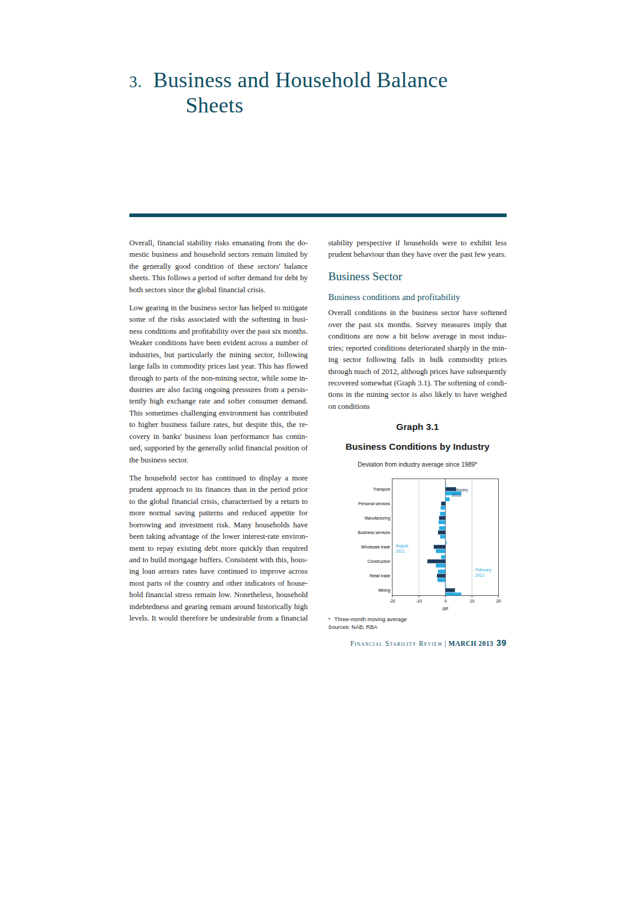3. Business and Household Balance Sheets
Overall, financial stability risks emanating from the domestic business and household sectors remain limited by the generally good condition of these sectors' balance sheets. This follows a period of softer demand for debt by both sectors since the global financial crisis.
Low gearing in the business sector has helped to mitigate some of the risks associated with the softening in business conditions and profitability over the past six months. Weaker conditions have been evident across a number of industries, but particularly the mining sector, following large falls in commodity prices last year. This has flowed through to parts of the non-mining sector, while some industries are also facing ongoing pressures from a persistently high exchange rate and softer consumer demand. This sometimes challenging environment has contributed to higher business failure rates, but despite this, the recovery in banks' business loan performance has continued, supported by the generally solid financial position of the business sector.
The household sector has continued to display a more prudent approach to its finances than in the period prior to the global financial crisis, characterised by a return to more normal saving patterns and reduced appetite for borrowing and investment risk. Many households have been taking advantage of the lower interest-rate environment to repay existing debt more quickly than required and to build mortgage buffers. Consistent with this, housing loan arrears rates have continued to improve across most parts of the country and other indicators of household financial stress remain low. Nonetheless, household indebtedness and gearing remain around historically high levels. It would therefore be undesirable from a financial stability perspective if households were to exhibit less prudent behaviour than they have over the past few years.
Business Sector
Business conditions and profitability
Overall conditions in the business sector have softened over the past six months. Survey measures imply that conditions are now a bit below average in most industries; reported conditions deteriorated sharply in the mining sector following falls in bulk commodity prices through much of 2012, although prices have subsequently recovered somewhat (Graph 3.1). The softening of conditions in the mining sector is also likely to have weighed on conditions
Graph 3.1
Business Conditions by Industry
Deviation from industry average since 1989*
Transport Personal services Manufacturing Business services Wholesale trade Construction Retail trade Mining February 2013 August 2012 February 2012 -20 -10 0 10 20 ppt
*Three-month moving average
Sources: NAB; RBA
Financial Stability Review | MARCH 201339